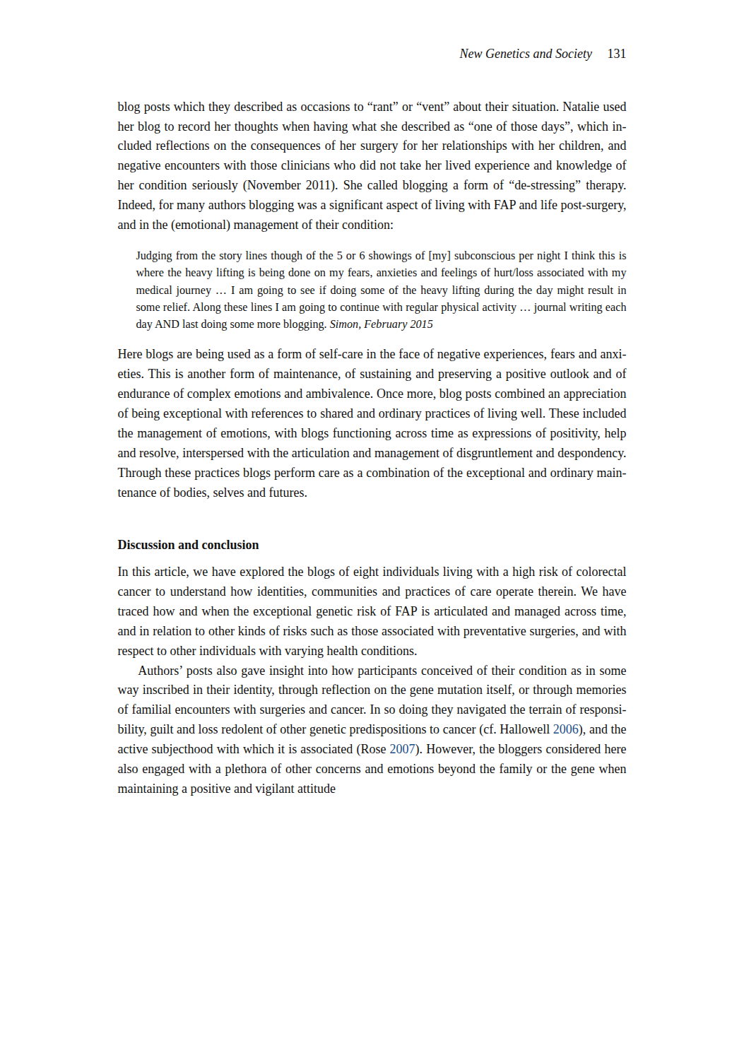New Genetics and Society 131
blog posts which they described as occasions to “rant” or “vent” about their situation. Natalie used her blog to record her thoughts when having what she described as “one of those days”, which included reflections on the consequences of her surgery for her relationships with her children, and negative encounters with those clinicians who did not take her lived experience and knowledge of her condition seriously (November 2011). She called blogging a form of “de-stressing” therapy. Indeed, for many authors blogging was a significant aspect of living with FAP and life post-surgery, and in the (emotional) management of their condition:
Judging from the story lines though of the 5 or 6 showings of [my] subconscious per night I think this is where the heavy lifting is being done on my fears, anxieties and feelings of hurt/loss associated with my medical journey … I am going to see if doing some of the heavy lifting during the day might result in some relief. Along these lines I am going to continue with regular physical activity … journal writing each day AND last doing some more blogging. Simon, February 2015
Here blogs are being used as a form of self-care in the face of negative experiences, fears and anxieties. This is another form of maintenance, of sustaining and preserving a positive outlook and of endurance of complex emotions and ambivalence. Once more, blog posts combined an appreciation of being exceptional with references to shared and ordinary practices of living well. These included the management of emotions, with blogs functioning across time as expressions of positivity, help and resolve, interspersed with the articulation and management of disgruntlement and despondency. Through these practices blogs perform care as a combination of the exceptional and ordinary maintenance of bodies, selves and futures.
Discussion and conclusion
In this article, we have explored the blogs of eight individuals living with a high risk of colorectal cancer to understand how identities, communities and practices of care operate therein. We have traced how and when the exceptional genetic risk of FAP is articulated and managed across time, and in relation to other kinds of risks such as those associated with preventative surgeries, and with respect to other individuals with varying health conditions.
Authors’ posts also gave insight into how participants conceived of their condition as in some way inscribed in their identity, through reflection on the gene mutation itself, or through memories of familial encounters with surgeries and cancer. In so doing they navigated the terrain of responsibility, guilt and loss redolent of other genetic predispositions to cancer (cf. Hallowell 2006), and the active subjecthood with which it is associated (Rose 2007). However, the bloggers considered here also engaged with a plethora of other concerns and emotions beyond the family or the gene when maintaining a positive and vigilant attitude